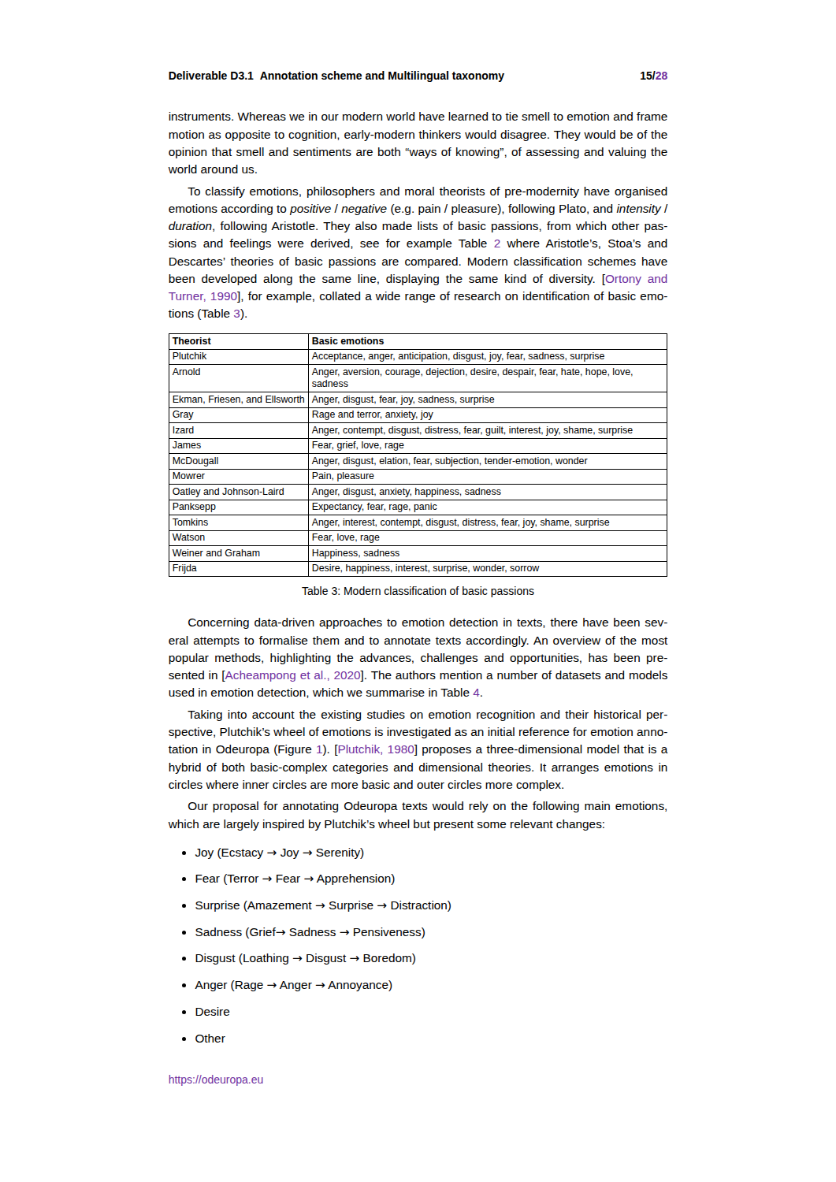Deliverable D3.1 Annotation scheme and Multilingual taxonomy 15/28
instruments. Whereas we in our modern world have learned to tie smell to emotion and frame motion as opposite to cognition, early-modern thinkers would disagree. They would be of the opinion that smell and sentiments are both “ways of knowing”, of assessing and valuing the world around us.
To classify emotions, philosophers and moral theorists of pre-modernity have organised emotions according to positive / negative (e.g. pain / pleasure), following Plato, and intensity / duration, following Aristotle. They also made lists of basic passions, from which other passions and feelings were derived, see for example Table 2 where Aristotle’s, Stoa’s and Descartes’ theories of basic passions are compared. Modern classification schemes have been developed along the same line, displaying the same kind of diversity. [Ortony and Turner, 1990], for example, collated a wide range of research on identification of basic emotions (Table 3).
| Theorist | Basic emotions |
| --- | --- |
| Plutchik | Acceptance, anger, anticipation, disgust, joy, fear, sadness, surprise |
| Arnold | Anger, aversion, courage, dejection, desire, despair, fear, hate, hope, love, sadness |
| Ekman, Friesen, and Ellsworth | Anger, disgust, fear, joy, sadness, surprise |
| Gray | Rage and terror, anxiety, joy |
| Izard | Anger, contempt, disgust, distress, fear, guilt, interest, joy, shame, surprise |
| James | Fear, grief, love, rage |
| McDougall | Anger, disgust, elation, fear, subjection, tender-emotion, wonder |
| Mowrer | Pain, pleasure |
| Oatley and Johnson-Laird | Anger, disgust, anxiety, happiness, sadness |
| Panksepp | Expectancy, fear, rage, panic |
| Tomkins | Anger, interest, contempt, disgust, distress, fear, joy, shame, surprise |
| Watson | Fear, love, rage |
| Weiner and Graham | Happiness, sadness |
| Frijda | Desire, happiness, interest, surprise, wonder, sorrow |
Table 3: Modern classification of basic passions
Concerning data-driven approaches to emotion detection in texts, there have been several attempts to formalise them and to annotate texts accordingly. An overview of the most popular methods, highlighting the advances, challenges and opportunities, has been presented in [Acheampong et al., 2020]. The authors mention a number of datasets and models used in emotion detection, which we summarise in Table 4.
Taking into account the existing studies on emotion recognition and their historical perspective, Plutchik’s wheel of emotions is investigated as an initial reference for emotion annotation in Odeuropa (Figure 1). [Plutchik, 1980] proposes a three-dimensional model that is a hybrid of both basic-complex categories and dimensional theories. It arranges emotions in circles where inner circles are more basic and outer circles more complex.
Our proposal for annotating Odeuropa texts would rely on the following main emotions, which are largely inspired by Plutchik’s wheel but present some relevant changes:
Joy (Ecstacy → Joy → Serenity)
Fear (Terror → Fear → Apprehension)
Surprise (Amazement → Surprise → Distraction)
Sadness (Grief→ Sadness → Pensiveness)
Disgust (Loathing → Disgust → Boredom)
Anger (Rage → Anger → Annoyance)
Desire
Other
https://odeuropa.eu